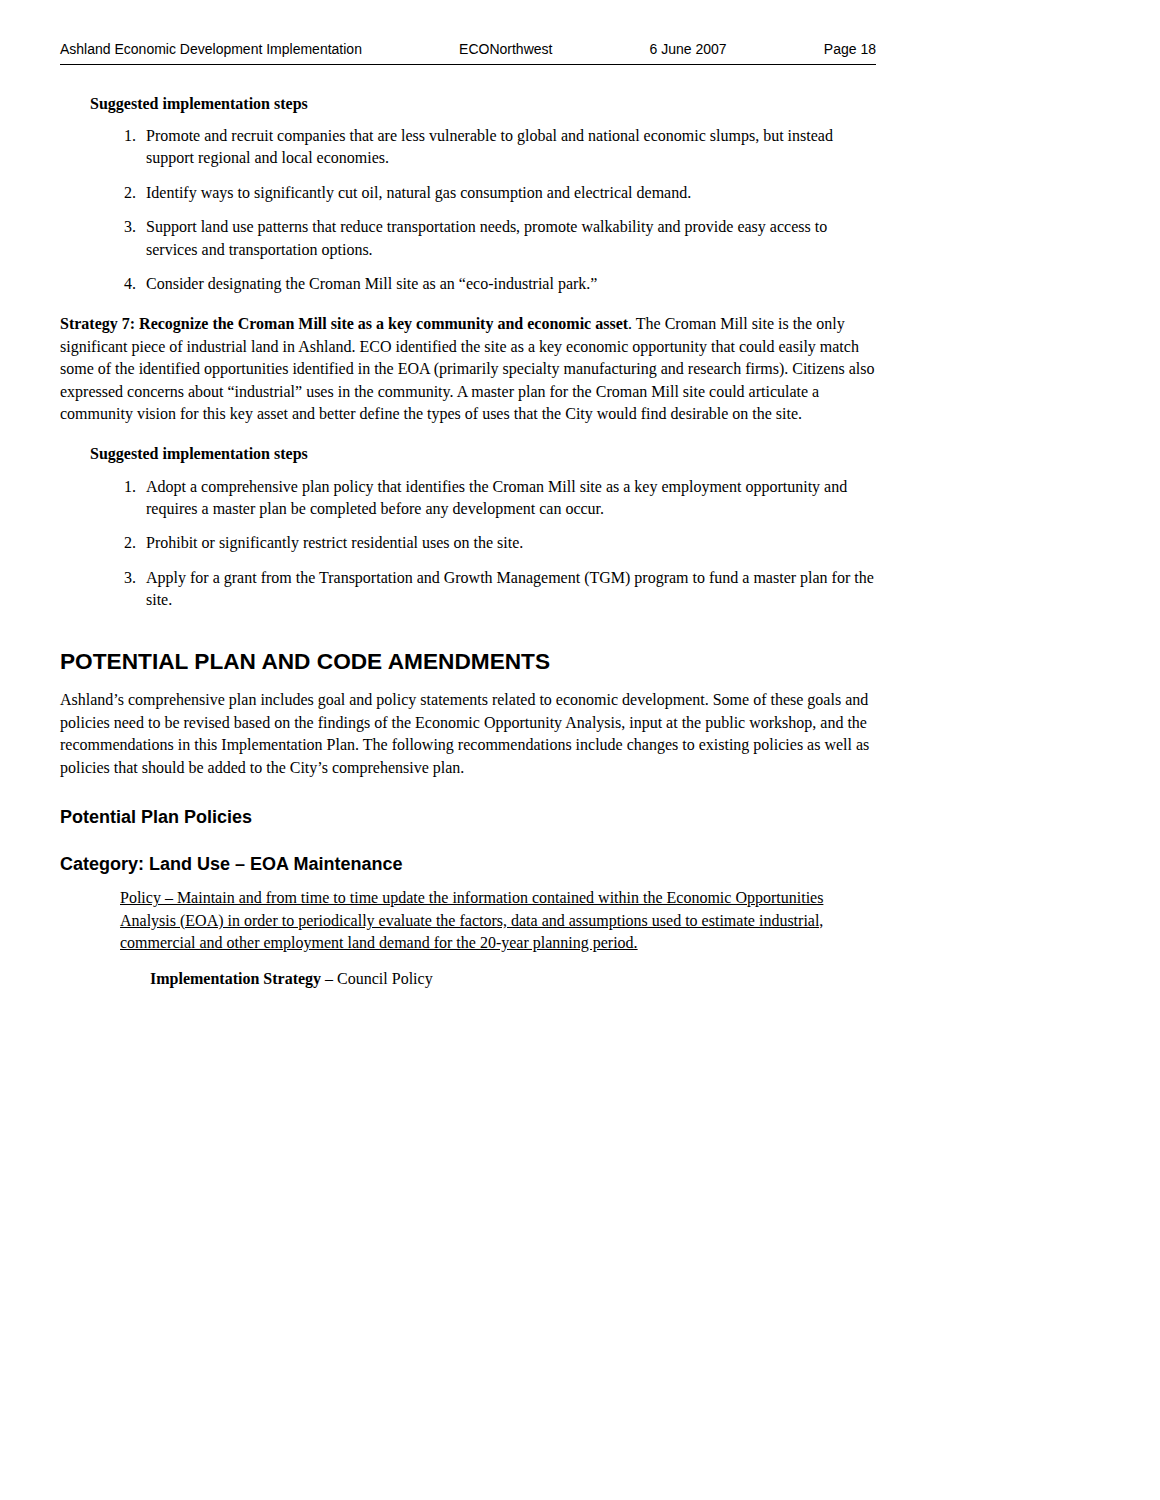Ashland Economic Development Implementation ECONorthwest 6 June 2007 Page 18
Suggested implementation steps
Promote and recruit companies that are less vulnerable to global and national economic slumps, but instead support regional and local economies.
Identify ways to significantly cut oil, natural gas consumption and electrical demand.
Support land use patterns that reduce transportation needs, promote walkability and provide easy access to services and transportation options.
Consider designating the Croman Mill site as an “eco-industrial park.”
Strategy 7: Recognize the Croman Mill site as a key community and economic asset. The Croman Mill site is the only significant piece of industrial land in Ashland. ECO identified the site as a key economic opportunity that could easily match some of the identified opportunities identified in the EOA (primarily specialty manufacturing and research firms). Citizens also expressed concerns about “industrial” uses in the community. A master plan for the Croman Mill site could articulate a community vision for this key asset and better define the types of uses that the City would find desirable on the site.
Suggested implementation steps
Adopt a comprehensive plan policy that identifies the Croman Mill site as a key employment opportunity and requires a master plan be completed before any development can occur.
Prohibit or significantly restrict residential uses on the site.
Apply for a grant from the Transportation and Growth Management (TGM) program to fund a master plan for the site.
POTENTIAL PLAN AND CODE AMENDMENTS
Ashland’s comprehensive plan includes goal and policy statements related to economic development. Some of these goals and policies need to be revised based on the findings of the Economic Opportunity Analysis, input at the public workshop, and the recommendations in this Implementation Plan. The following recommendations include changes to existing policies as well as policies that should be added to the City’s comprehensive plan.
Potential Plan Policies
Category: Land Use – EOA Maintenance
Policy – Maintain and from time to time update the information contained within the Economic Opportunities Analysis (EOA) in order to periodically evaluate the factors, data and assumptions used to estimate industrial, commercial and other employment land demand for the 20-year planning period.
Implementation Strategy – Council Policy